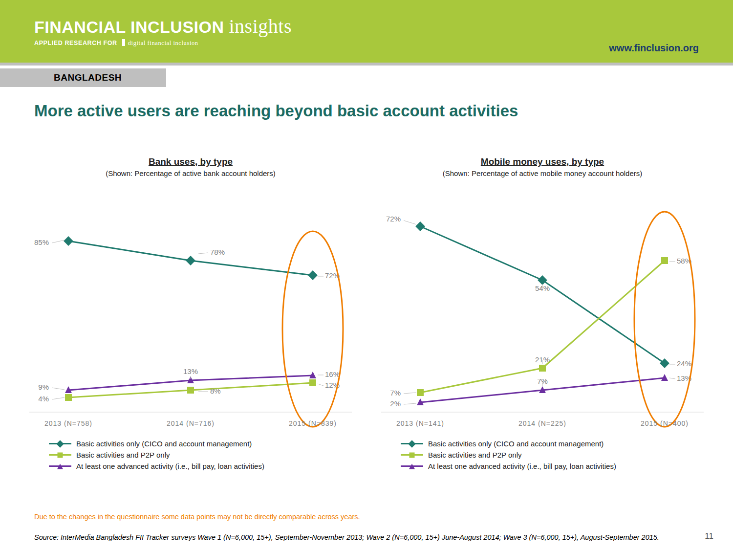FINANCIAL INCLUSION insights
APPLIED RESEARCH FOR digital financial inclusion
www.finclusion.org
BANGLADESH
More active users are reaching beyond basic account activities
Bank uses, by type
(Shown: Percentage of active bank account holders)
85% 78% 72% 4% 8% 12% 9% 13% 16% 2013 (N=758) 2014 (N=716) 2015 (N=839)
Basic activities only (CICO and account management)
Basic activities and P2P only
At least one advanced activity (i.e., bill pay, loan activities)
Mobile money uses, by type
(Shown: Percentage of active mobile money account holders)
72% 54% 24% 7% 21% 58% 2% 7% 13% 2013 (N=141) 2014 (N=225) 2015 (N=400)
Basic activities only (CICO and account management)
Basic activities and P2P only
At least one advanced activity (i.e., bill pay, loan activities)
Due to the changes in the questionnaire some data points may not be directly comparable across years.
Source: InterMedia Bangladesh FII Tracker surveys Wave 1 (N=6,000, 15+), September-November 2013; Wave 2 (N=6,000, 15+) June-August 2014; Wave 3 (N=6,000, 15+), August-September 2015.
11